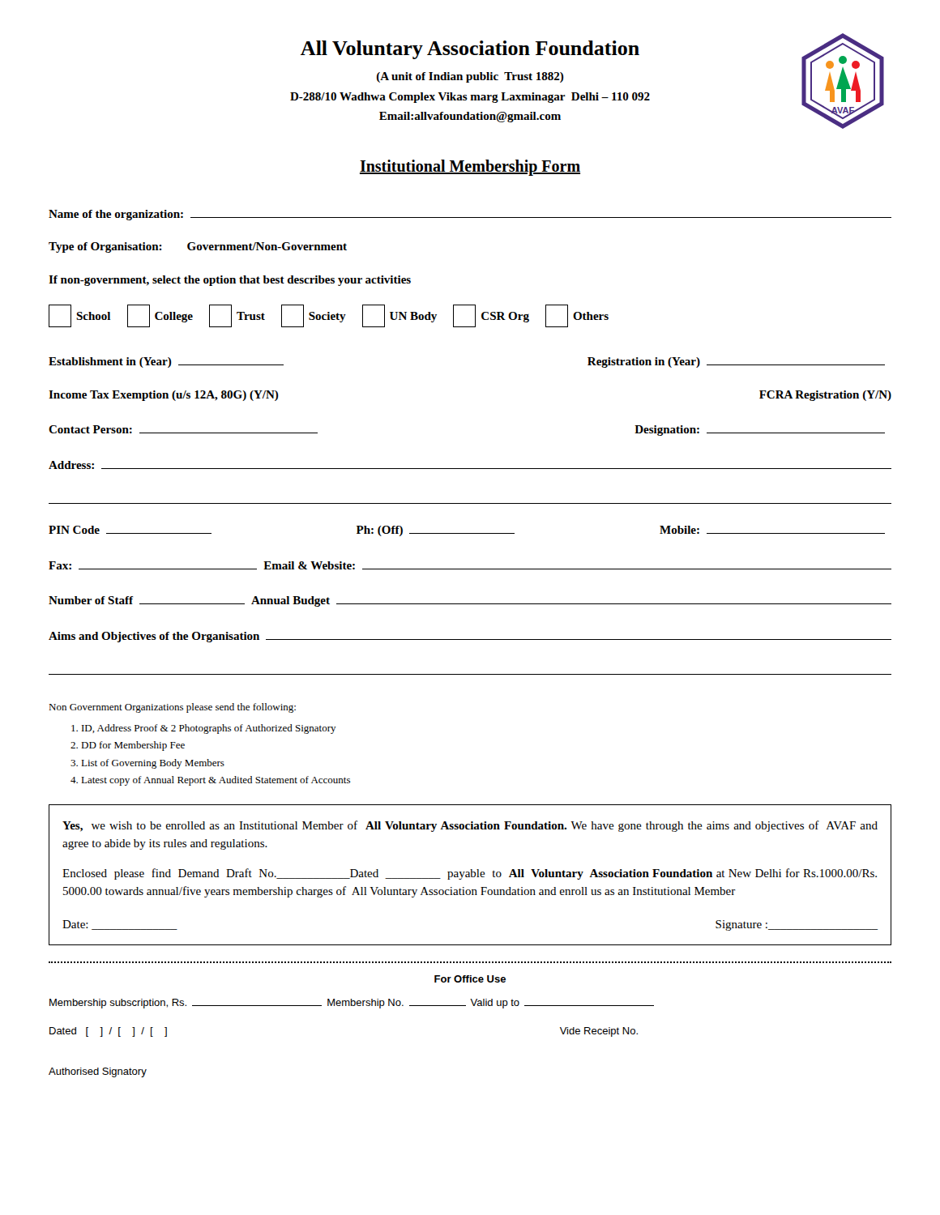AVAF
All Voluntary Association Foundation
(A unit of Indian public Trust 1882)
D-288/10 Wadhwa Complex Vikas marg Laxminagar Delhi – 110 092
Email:allvafoundation@gmail.com
Institutional Membership Form
Name of the organization:
Type of Organisation: Government/Non-Government
If non-government, select the option that best describes your activities
School College Trust Society UN Body CSR Org Others
Establishment in (Year)
Registration in (Year)
Income Tax Exemption (u/s 12A, 80G) (Y/N)
FCRA Registration (Y/N)
Contact Person:
Designation:
Address:
PIN Code
Ph: (Off)
Mobile:
Fax:
Email & Website:
Number of Staff
Annual Budget
Aims and Objectives of the Organisation
Non Government Organizations please send the following:
ID, Address Proof & 2 Photographs of Authorized Signatory
DD for Membership Fee
List of Governing Body Members
Latest copy of Annual Report & Audited Statement of Accounts
Yes, we wish to be enrolled as an Institutional Member of All Voluntary Association Foundation. We have gone through the aims and objectives of AVAF and agree to abide by its rules and regulations.
Enclosed please find Demand Draft No.____________Dated _________ payable to All Voluntary Association Foundation at New Delhi for Rs.1000.00/Rs. 5000.00 towards annual/five years membership charges of All Voluntary Association Foundation and enroll us as an Institutional Member
Date: ______________ Signature :__________________
For Office Use
Membership subscription, Rs. Membership No. Valid up to
Dated [ ] / [ ] / [ ] Vide Receipt No.
Authorised Signatory